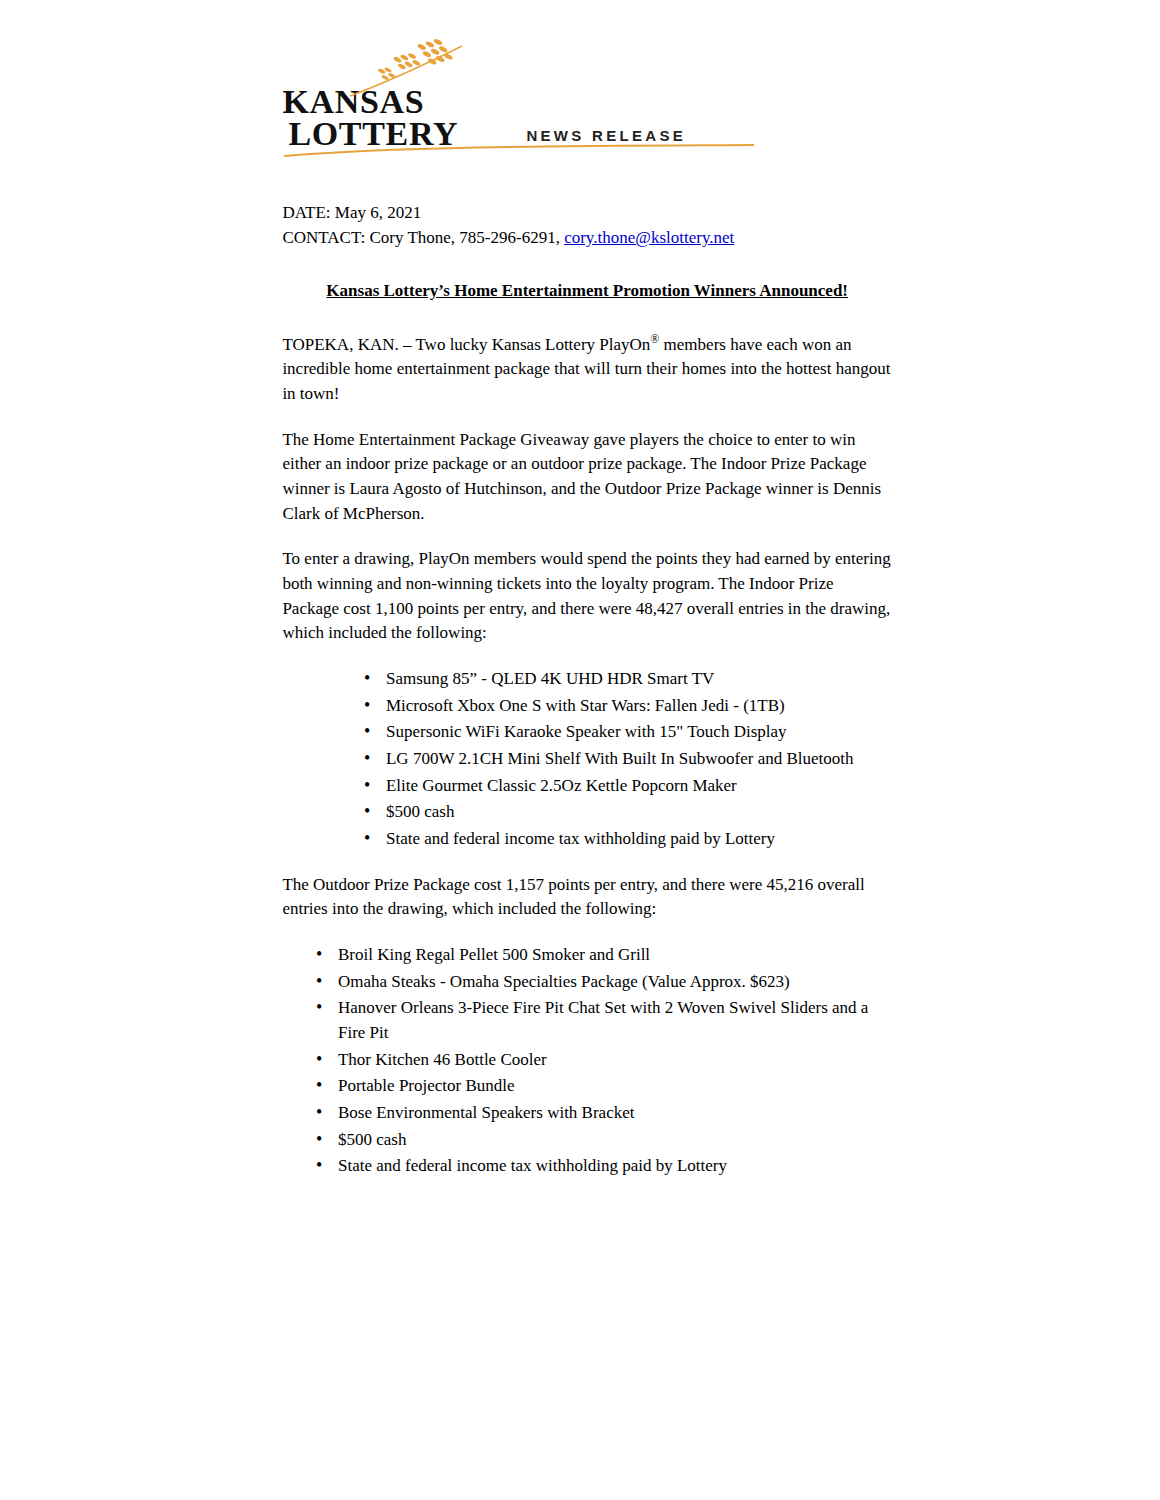KANSAS LOTTERY
NEWS RELEASE
DATE: May 6, 2021
CONTACT: Cory Thone, 785-296-6291, cory.thone@kslottery.net
Kansas Lottery’s Home Entertainment Promotion Winners Announced!
TOPEKA, KAN. – Two lucky Kansas Lottery PlayOn® members have each won an incredible home entertainment package that will turn their homes into the hottest hangout in town!
The Home Entertainment Package Giveaway gave players the choice to enter to win either an indoor prize package or an outdoor prize package. The Indoor Prize Package winner is Laura Agosto of Hutchinson, and the Outdoor Prize Package winner is Dennis Clark of McPherson.
To enter a drawing, PlayOn members would spend the points they had earned by entering both winning and non-winning tickets into the loyalty program. The Indoor Prize Package cost 1,100 points per entry, and there were 48,427 overall entries in the drawing, which included the following:
Samsung 85” - QLED 4K UHD HDR Smart TV
Microsoft Xbox One S with Star Wars: Fallen Jedi - (1TB)
Supersonic WiFi Karaoke Speaker with 15" Touch Display
LG 700W 2.1CH Mini Shelf With Built In Subwoofer and Bluetooth
Elite Gourmet Classic 2.5Oz Kettle Popcorn Maker
$500 cash
State and federal income tax withholding paid by Lottery
The Outdoor Prize Package cost 1,157 points per entry, and there were 45,216 overall entries into the drawing, which included the following:
Broil King Regal Pellet 500 Smoker and Grill
Omaha Steaks - Omaha Specialties Package (Value Approx. $623)
Hanover Orleans 3-Piece Fire Pit Chat Set with 2 Woven Swivel Sliders and a Fire Pit
Thor Kitchen 46 Bottle Cooler
Portable Projector Bundle
Bose Environmental Speakers with Bracket
$500 cash
State and federal income tax withholding paid by Lottery